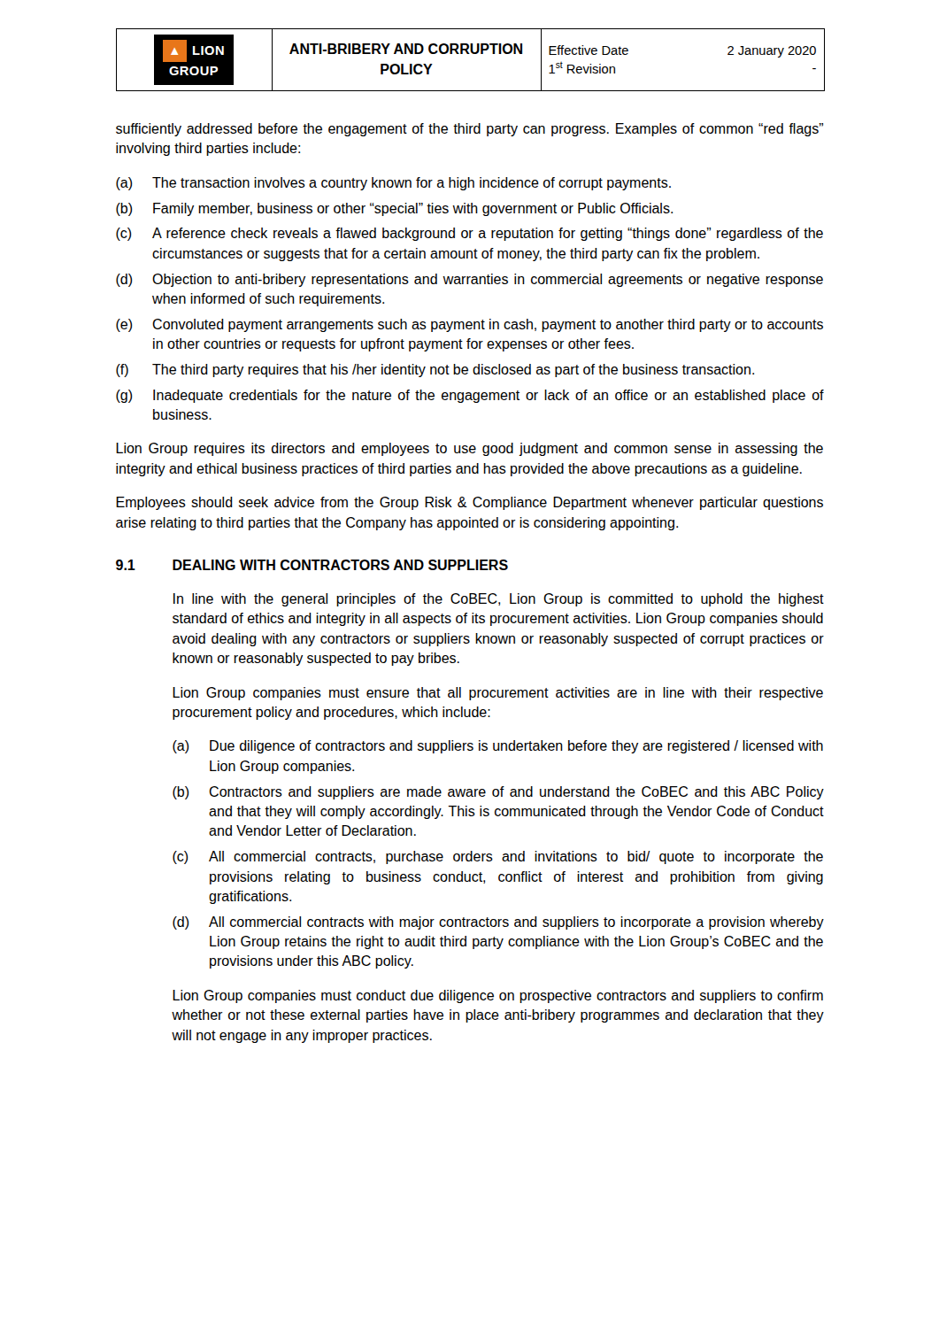▲LION
GROUP
ANTI-BRIBERY AND CORRUPTION POLICY
Effective Date 2 January 2020
1st Revision-
sufficiently addressed before the engagement of the third party can progress. Examples of common “red flags” involving third parties include:
(a) The transaction involves a country known for a high incidence of corrupt payments.
(b) Family member, business or other “special” ties with government or Public Officials.
(c) A reference check reveals a flawed background or a reputation for getting “things done” regardless of the circumstances or suggests that for a certain amount of money, the third party can fix the problem.
(d) Objection to anti-bribery representations and warranties in commercial agreements or negative response when informed of such requirements.
(e) Convoluted payment arrangements such as payment in cash, payment to another third party or to accounts in other countries or requests for upfront payment for expenses or other fees.
(f) The third party requires that his /her identity not be disclosed as part of the business transaction.
(g) Inadequate credentials for the nature of the engagement or lack of an office or an established place of business.
Lion Group requires its directors and employees to use good judgment and common sense in assessing the integrity and ethical business practices of third parties and has provided the above precautions as a guideline.
Employees should seek advice from the Group Risk & Compliance Department whenever particular questions arise relating to third parties that the Company has appointed or is considering appointing.
9.1 DEALING WITH CONTRACTORS AND SUPPLIERS
In line with the general principles of the CoBEC, Lion Group is committed to uphold the highest standard of ethics and integrity in all aspects of its procurement activities. Lion Group companies should avoid dealing with any contractors or suppliers known or reasonably suspected of corrupt practices or known or reasonably suspected to pay bribes.
Lion Group companies must ensure that all procurement activities are in line with their respective procurement policy and procedures, which include:
(a) Due diligence of contractors and suppliers is undertaken before they are registered / licensed with Lion Group companies.
(b) Contractors and suppliers are made aware of and understand the CoBEC and this ABC Policy and that they will comply accordingly. This is communicated through the Vendor Code of Conduct and Vendor Letter of Declaration.
(c) All commercial contracts, purchase orders and invitations to bid/ quote to incorporate the provisions relating to business conduct, conflict of interest and prohibition from giving gratifications.
(d) All commercial contracts with major contractors and suppliers to incorporate a provision whereby Lion Group retains the right to audit third party compliance with the Lion Group’s CoBEC and the provisions under this ABC policy.
Lion Group companies must conduct due diligence on prospective contractors and suppliers to confirm whether or not these external parties have in place anti-bribery programmes and declaration that they will not engage in any improper practices.